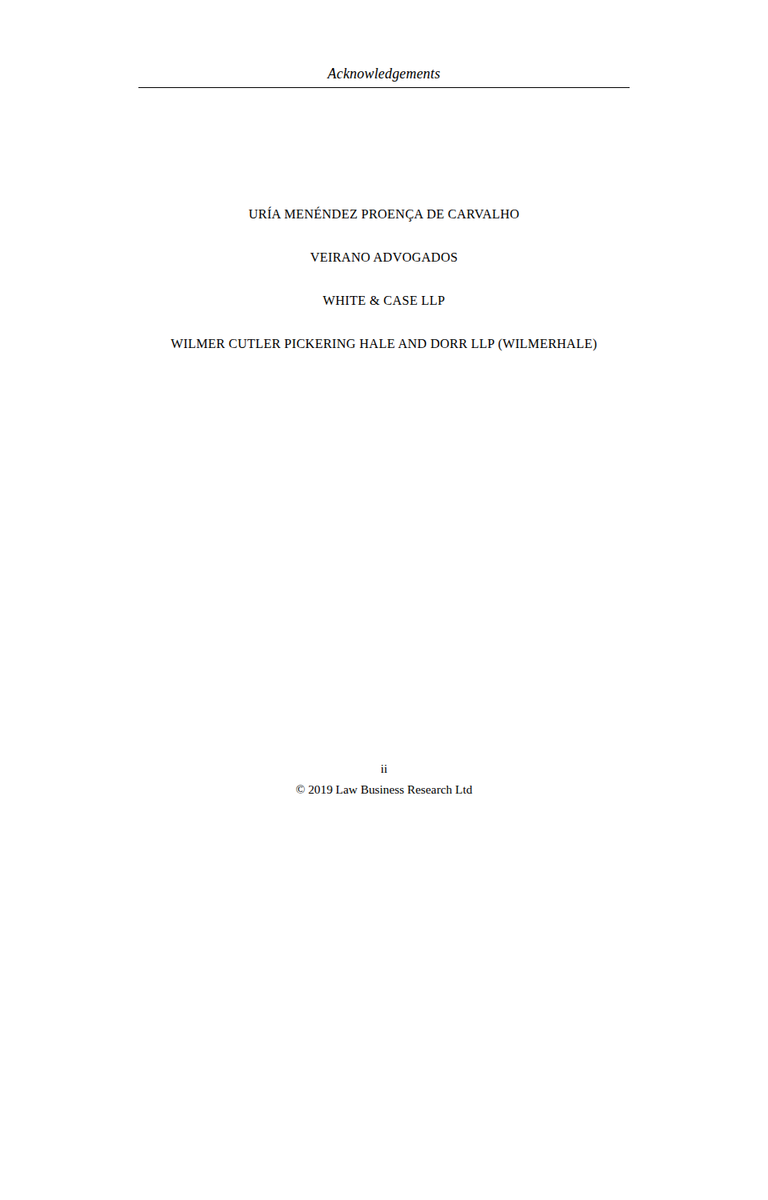Acknowledgements
URÍA MENÉNDEZ PROENÇA DE CARVALHO
VEIRANO ADVOGADOS
WHITE & CASE LLP
WILMER CUTLER PICKERING HALE AND DORR LLP (WILMERHALE)
ii © 2019 Law Business Research Ltd